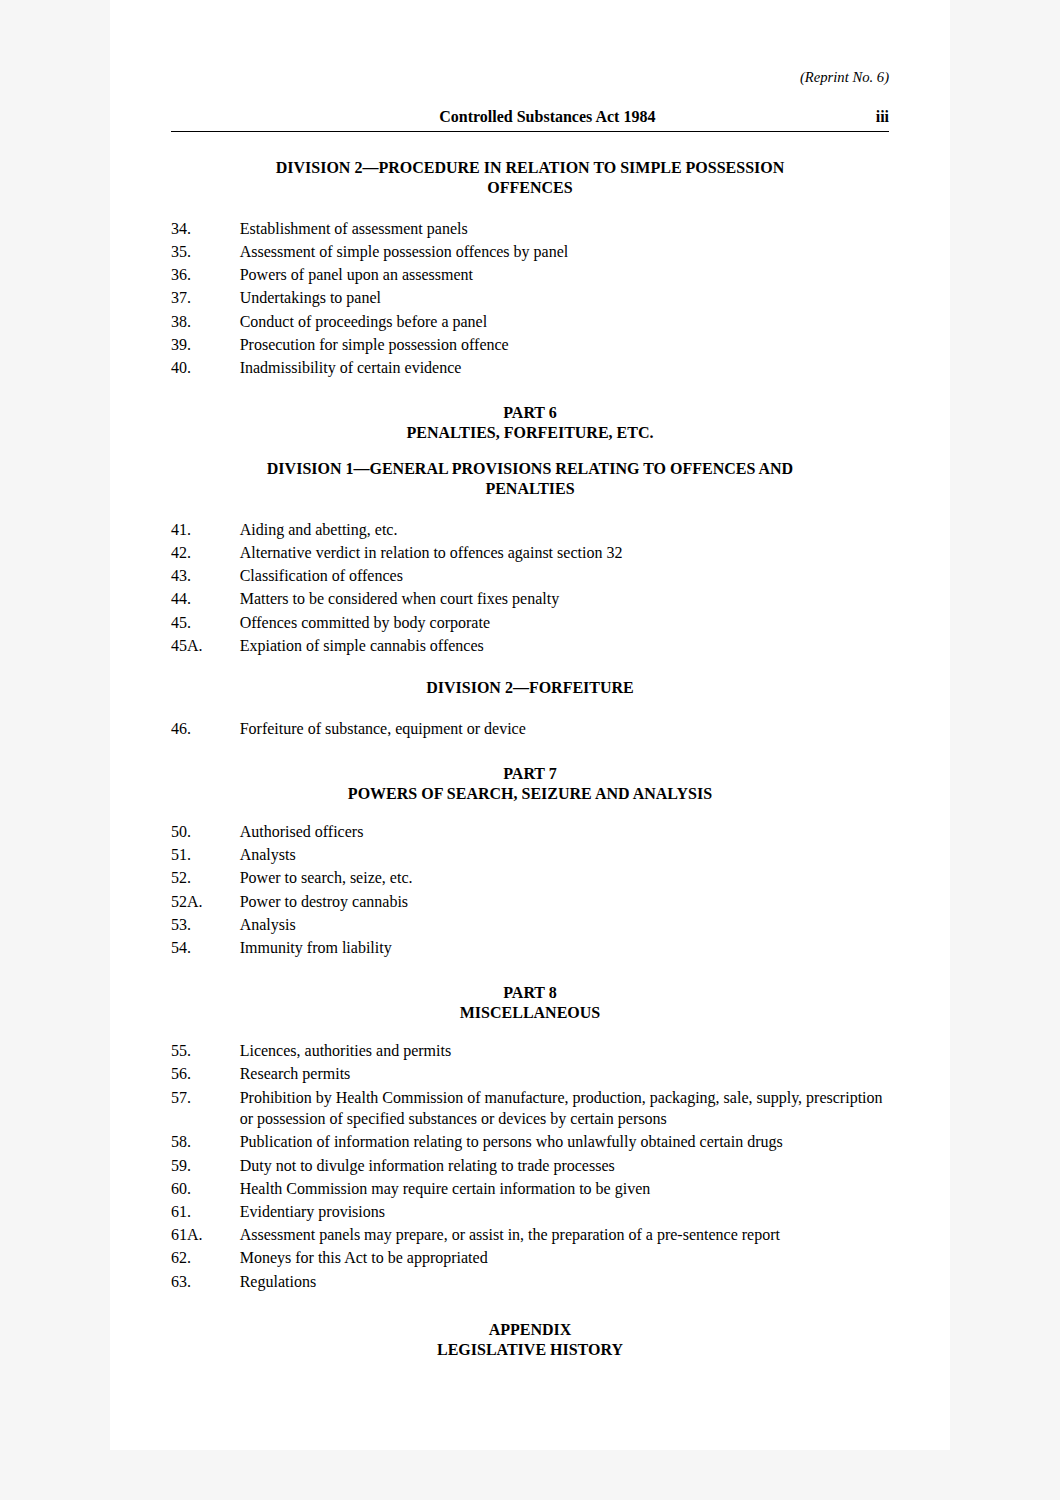(Reprint No. 6)
Controlled Substances Act 1984 iii
Division 2—Procedure in Relation to Simple Possession
Offences
| 34. | Establishment of assessment panels |
| 35. | Assessment of simple possession offences by panel |
| 36. | Powers of panel upon an assessment |
| 37. | Undertakings to panel |
| 38. | Conduct of proceedings before a panel |
| 39. | Prosecution for simple possession offence |
| 40. | Inadmissibility of certain evidence |
Part 6
Penalties, Forfeiture, etc.
Division 1—General Provisions Relating to Offences and
Penalties
| 41. | Aiding and abetting, etc. |
| 42. | Alternative verdict in relation to offences against section 32 |
| 43. | Classification of offences |
| 44. | Matters to be considered when court fixes penalty |
| 45. | Offences committed by body corporate |
| 45A. | Expiation of simple cannabis offences |
Division 2—Forfeiture
| 46. | Forfeiture of substance, equipment or device |
Part 7
Powers of Search, Seizure and Analysis
| 50. | Authorised officers |
| 51. | Analysts |
| 52. | Power to search, seize, etc. |
| 52A. | Power to destroy cannabis |
| 53. | Analysis |
| 54. | Immunity from liability |
Part 8
Miscellaneous
| 55. | Licences, authorities and permits |
| 56. | Research permits |
| 57. | Prohibition by Health Commission of manufacture, production, packaging, sale, supply, prescription or possession of specified substances or devices by certain persons |
| 58. | Publication of information relating to persons who unlawfully obtained certain drugs |
| 59. | Duty not to divulge information relating to trade processes |
| 60. | Health Commission may require certain information to be given |
| 61. | Evidentiary provisions |
| 61A. | Assessment panels may prepare, or assist in, the preparation of a pre-sentence report |
| 62. | Moneys for this Act to be appropriated |
| 63. | Regulations |
Appendix
Legislative History